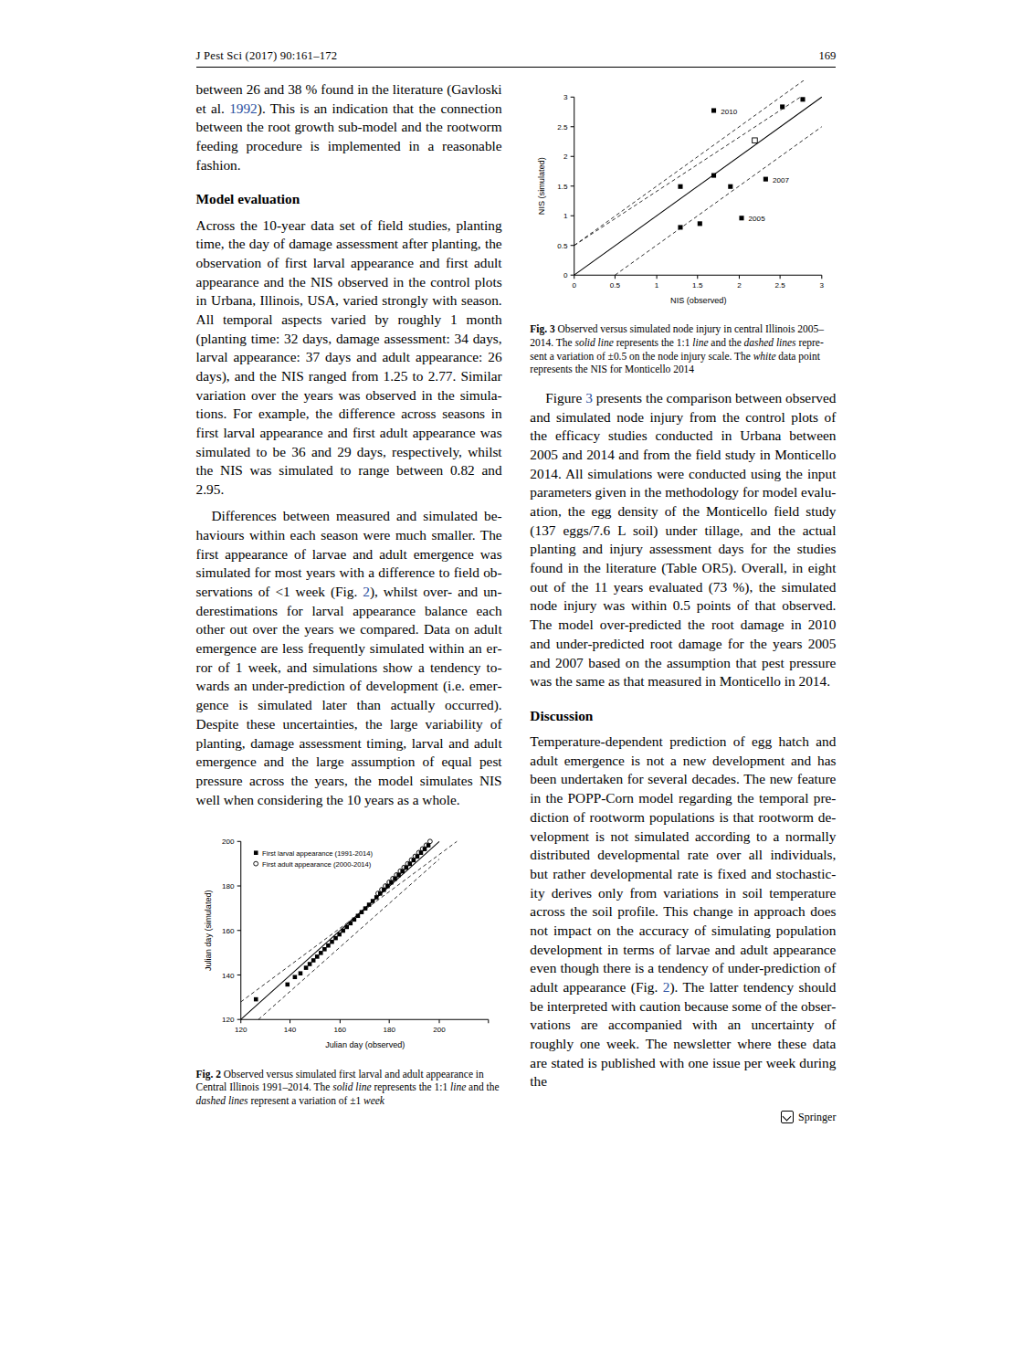J Pest Sci (2017) 90:161–172
169
between 26 and 38 % found in the literature (Gavloski et al. 1992). This is an indication that the connection between the root growth sub-model and the rootworm feeding procedure is implemented in a reasonable fashion.
Model evaluation
Across the 10-year data set of field studies, planting time, the day of damage assessment after planting, the observation of first larval appearance and first adult appearance and the NIS observed in the control plots in Urbana, Illinois, USA, varied strongly with season. All temporal aspects varied by roughly 1 month (planting time: 32 days, damage assessment: 34 days, larval appearance: 37 days and adult appearance: 26 days), and the NIS ranged from 1.25 to 2.77. Similar variation over the years was observed in the simulations. For example, the difference across seasons in first larval appearance and first adult appearance was simulated to be 36 and 29 days, respectively, whilst the NIS was simulated to range between 0.82 and 2.95.
Differences between measured and simulated behaviours within each season were much smaller. The first appearance of larvae and adult emergence was simulated for most years with a difference to field observations of <1 week (Fig. 2), whilst over- and underestimations for larval appearance balance each other out over the years we compared. Data on adult emergence are less frequently simulated within an error of 1 week, and simulations show a tendency towards an under-prediction of development (i.e. emergence is simulated later than actually occurred). Despite these uncertainties, the large variability of planting, damage assessment timing, larval and adult emergence and the large assumption of equal pest pressure across the years, the model simulates NIS well when considering the 10 years as a whole.
120 140 160 180 200 120 140 160 180 200 First larval appearance (1991-2014) First adult appearance (2000-2014) Julian day (observed) Julian day (simulated)
Fig. 2 Observed versus simulated first larval and adult appearance in Central Illinois 1991–2014. The solid line represents the 1:1 line and the dashed lines represent a variation of ±1 week
0 0.5 1 1.5 2 2.5 3 0 0.5 1 1.5 2 2.5 3 2010 2007 2005 NIS (observed) NIS (simulated)
Fig. 3 Observed versus simulated node injury in central Illinois 2005–2014. The solid line represents the 1:1 line and the dashed lines represent a variation of ±0.5 on the node injury scale. The white data point represents the NIS for Monticello 2014
Figure 3 presents the comparison between observed and simulated node injury from the control plots of the efficacy studies conducted in Urbana between 2005 and 2014 and from the field study in Monticello 2014. All simulations were conducted using the input parameters given in the methodology for model evaluation, the egg density of the Monticello field study (137 eggs/7.6 L soil) under tillage, and the actual planting and injury assessment days for the studies found in the literature (Table OR5). Overall, in eight out of the 11 years evaluated (73 %), the simulated node injury was within 0.5 points of that observed. The model over-predicted the root damage in 2010 and under-predicted root damage for the years 2005 and 2007 based on the assumption that pest pressure was the same as that measured in Monticello in 2014.
Discussion
Temperature-dependent prediction of egg hatch and adult emergence is not a new development and has been undertaken for several decades. The new feature in the POPP-Corn model regarding the temporal prediction of rootworm populations is that rootworm development is not simulated according to a normally distributed developmental rate over all individuals, but rather developmental rate is fixed and stochasticity derives only from variations in soil temperature across the soil profile. This change in approach does not impact on the accuracy of simulating population development in terms of larvae and adult appearance even though there is a tendency of under-prediction of adult appearance (Fig. 2). The latter tendency should be interpreted with caution because some of the observations are accompanied with an uncertainty of roughly one week. The newsletter where these data are stated is published with one issue per week during the
Springer